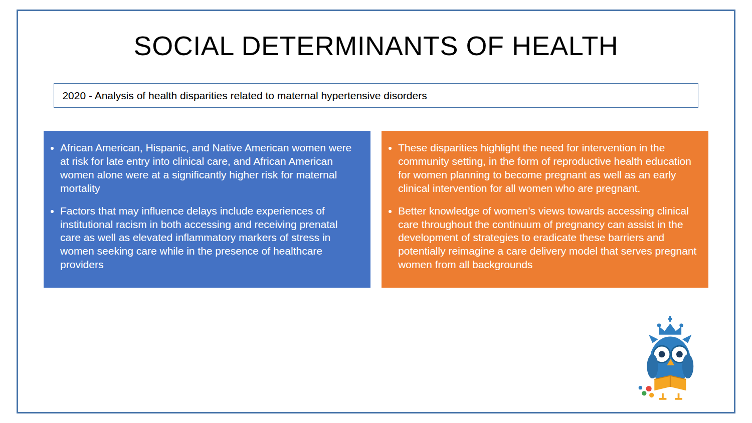SOCIAL DETERMINANTS OF HEALTH
2020 - Analysis of health disparities related to maternal hypertensive disorders
African American, Hispanic, and Native American women were at risk for late entry into clinical care, and African American women alone were at a significantly higher risk for maternal mortality
Factors that may influence delays include experiences of institutional racism in both accessing and receiving prenatal care as well as elevated inflammatory markers of stress in women seeking care while in the presence of healthcare providers
These disparities highlight the need for intervention in the community setting, in the form of reproductive health education for women planning to become pregnant as well as an early clinical intervention for all women who are pregnant.
Better knowledge of women’s views towards accessing clinical care throughout the continuum of pregnancy can assist in the development of strategies to eradicate these barriers and potentially reimagine a care delivery model that serves pregnant women from all backgrounds